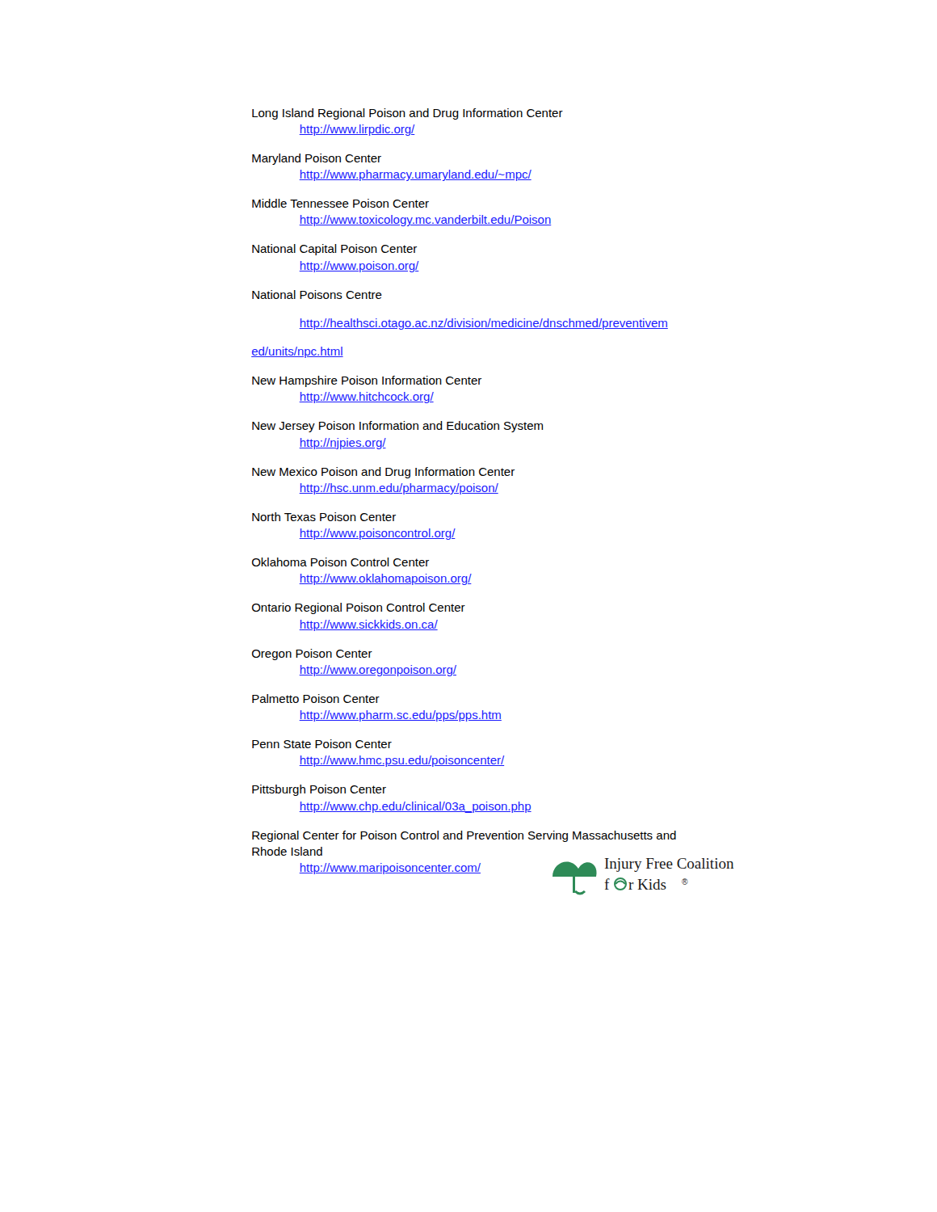Long Island Regional Poison and Drug Information Center
http://www.lirpdic.org/
Maryland Poison Center
http://www.pharmacy.umaryland.edu/~mpc/
Middle Tennessee Poison Center
http://www.toxicology.mc.vanderbilt.edu/Poison
National Capital Poison Center
http://www.poison.org/
National Poisons Centre
http://healthsci.otago.ac.nz/division/medicine/dnschmed/preventivem
ed/units/npc.html
New Hampshire Poison Information Center
http://www.hitchcock.org/
New Jersey Poison Information and Education System
http://njpies.org/
New Mexico Poison and Drug Information Center
http://hsc.unm.edu/pharmacy/poison/
North Texas Poison Center
http://www.poisoncontrol.org/
Oklahoma Poison Control Center
http://www.oklahomapoison.org/
Ontario Regional Poison Control Center
http://www.sickkids.on.ca/
Oregon Poison Center
http://www.oregonpoison.org/
Palmetto Poison Center
http://www.pharm.sc.edu/pps/pps.htm
Penn State Poison Center
http://www.hmc.psu.edu/poisoncenter/
Pittsburgh Poison Center
http://www.chp.edu/clinical/03a_poison.php
Regional Center for Poison Control and Prevention Serving Massachusetts and Rhode Island
http://www.maripoisoncenter.com/
Injury Free Coalition f r Kids ®